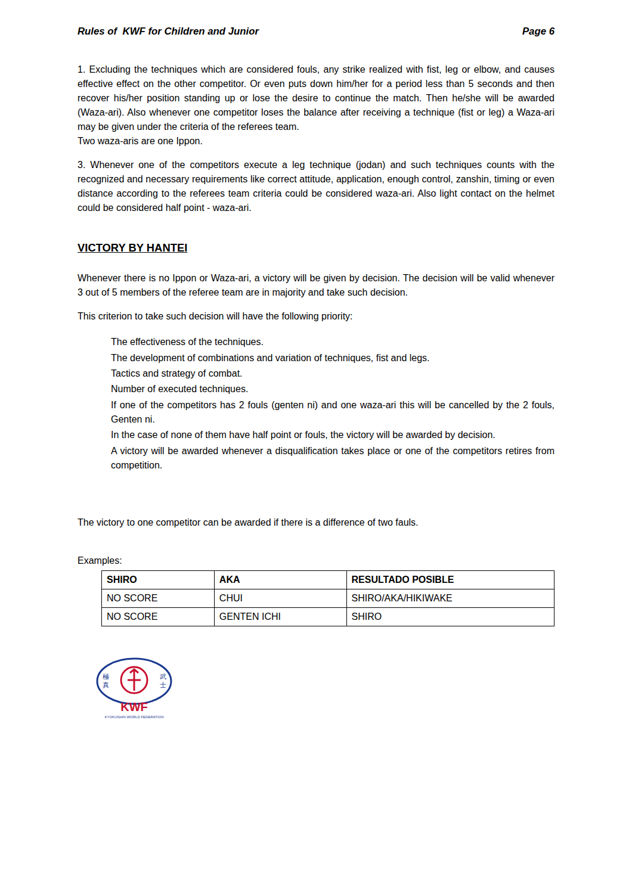Rules of KWF for Children and Junior Page 6
1. Excluding the techniques which are considered fouls, any strike realized with fist, leg or elbow, and causes effective effect on the other competitor. Or even puts down him/her for a period less than 5 seconds and then recover his/her position standing up or lose the desire to continue the match. Then he/she will be awarded (Waza-ari). Also whenever one competitor loses the balance after receiving a technique (fist or leg) a Waza-ari may be given under the criteria of the referees team.
Two waza-aris are one Ippon.
3. Whenever one of the competitors execute a leg technique (jodan) and such techniques counts with the recognized and necessary requirements like correct attitude, application, enough control, zanshin, timing or even distance according to the referees team criteria could be considered waza-ari. Also light contact on the helmet could be considered half point - waza-ari.
VICTORY BY HANTEI
Whenever there is no Ippon or Waza-ari, a victory will be given by decision. The decision will be valid whenever 3 out of 5 members of the referee team are in majority and take such decision.
This criterion to take such decision will have the following priority:
The effectiveness of the techniques.
The development of combinations and variation of techniques, fist and legs.
Tactics and strategy of combat.
Number of executed techniques.
If one of the competitors has 2 fouls (genten ni) and one waza-ari this will be cancelled by the 2 fouls, Genten ni.
In the case of none of them have half point or fouls, the victory will be awarded by decision.
A victory will be awarded whenever a disqualification takes place or one of the competitors retires from competition.
The victory to one competitor can be awarded if there is a difference of two fauls.
Examples:
| SHIRO | AKA | RESULTADO POSIBLE |
| --- | --- | --- |
| NO SCORE | CHUI | SHIRO/AKA/HIKIWAKE |
| NO SCORE | GENTEN ICHI | SHIRO |
極 真 武 士 KWF KYOKUSHIN WORLD FEDERATION